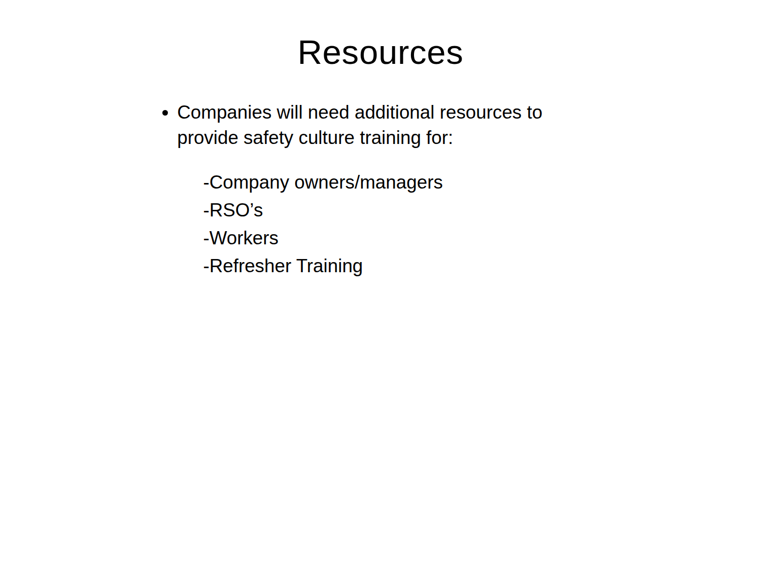Resources
Companies will need additional resources to provide safety culture training for:
-Company owners/managers
-RSO’s
-Workers
-Refresher Training